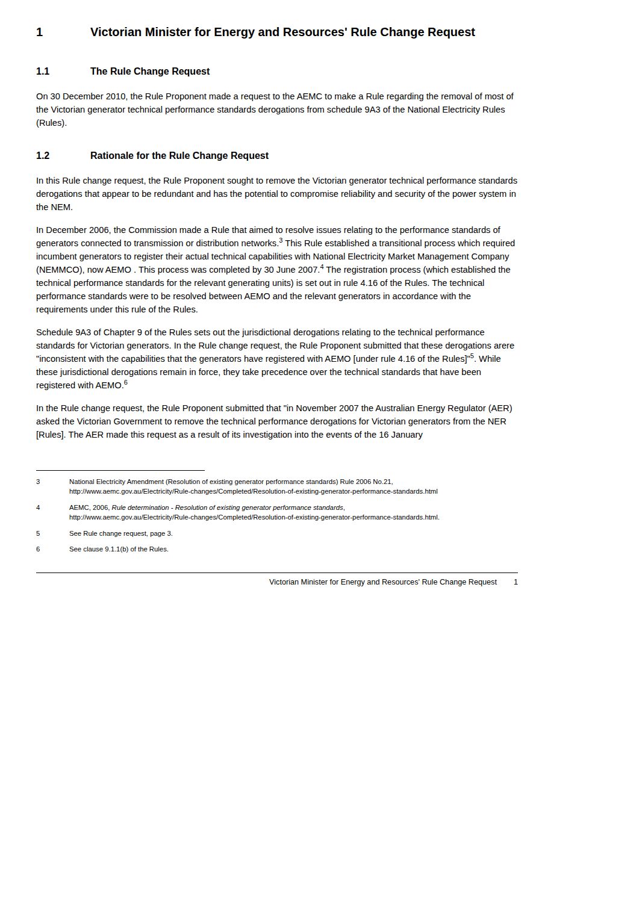1 Victorian Minister for Energy and Resources' Rule Change Request
1.1 The Rule Change Request
On 30 December 2010, the Rule Proponent made a request to the AEMC to make a Rule regarding the removal of most of the Victorian generator technical performance standards derogations from schedule 9A3 of the National Electricity Rules (Rules).
1.2 Rationale for the Rule Change Request
In this Rule change request, the Rule Proponent sought to remove the Victorian generator technical performance standards derogations that appear to be redundant and has the potential to compromise reliability and security of the power system in the NEM.
In December 2006, the Commission made a Rule that aimed to resolve issues relating to the performance standards of generators connected to transmission or distribution networks.3 This Rule established a transitional process which required incumbent generators to register their actual technical capabilities with National Electricity Market Management Company (NEMMCO), now AEMO . This process was completed by 30 June 2007.4 The registration process (which established the technical performance standards for the relevant generating units) is set out in rule 4.16 of the Rules. The technical performance standards were to be resolved between AEMO and the relevant generators in accordance with the requirements under this rule of the Rules.
Schedule 9A3 of Chapter 9 of the Rules sets out the jurisdictional derogations relating to the technical performance standards for Victorian generators. In the Rule change request, the Rule Proponent submitted that these derogations arere "inconsistent with the capabilities that the generators have registered with AEMO [under rule 4.16 of the Rules]"5. While these jurisdictional derogations remain in force, they take precedence over the technical standards that have been registered with AEMO.6
In the Rule change request, the Rule Proponent submitted that "in November 2007 the Australian Energy Regulator (AER) asked the Victorian Government to remove the technical performance derogations for Victorian generators from the NER [Rules]. The AER made this request as a result of its investigation into the events of the 16 January
3
National Electricity Amendment (Resolution of existing generator performance standards) Rule 2006 No.21,
http://www.aemc.gov.au/Electricity/Rule-changes/Completed/Resolution-of-existing-generator-performance-standards.html
4
AEMC, 2006, Rule determination - Resolution of existing generator performance standards,
http://www.aemc.gov.au/Electricity/Rule-changes/Completed/Resolution-of-existing-generator-performance-standards.html.
5
See Rule change request, page 3.
6
See clause 9.1.1(b) of the Rules.
Victorian Minister for Energy and Resources' Rule Change Request1